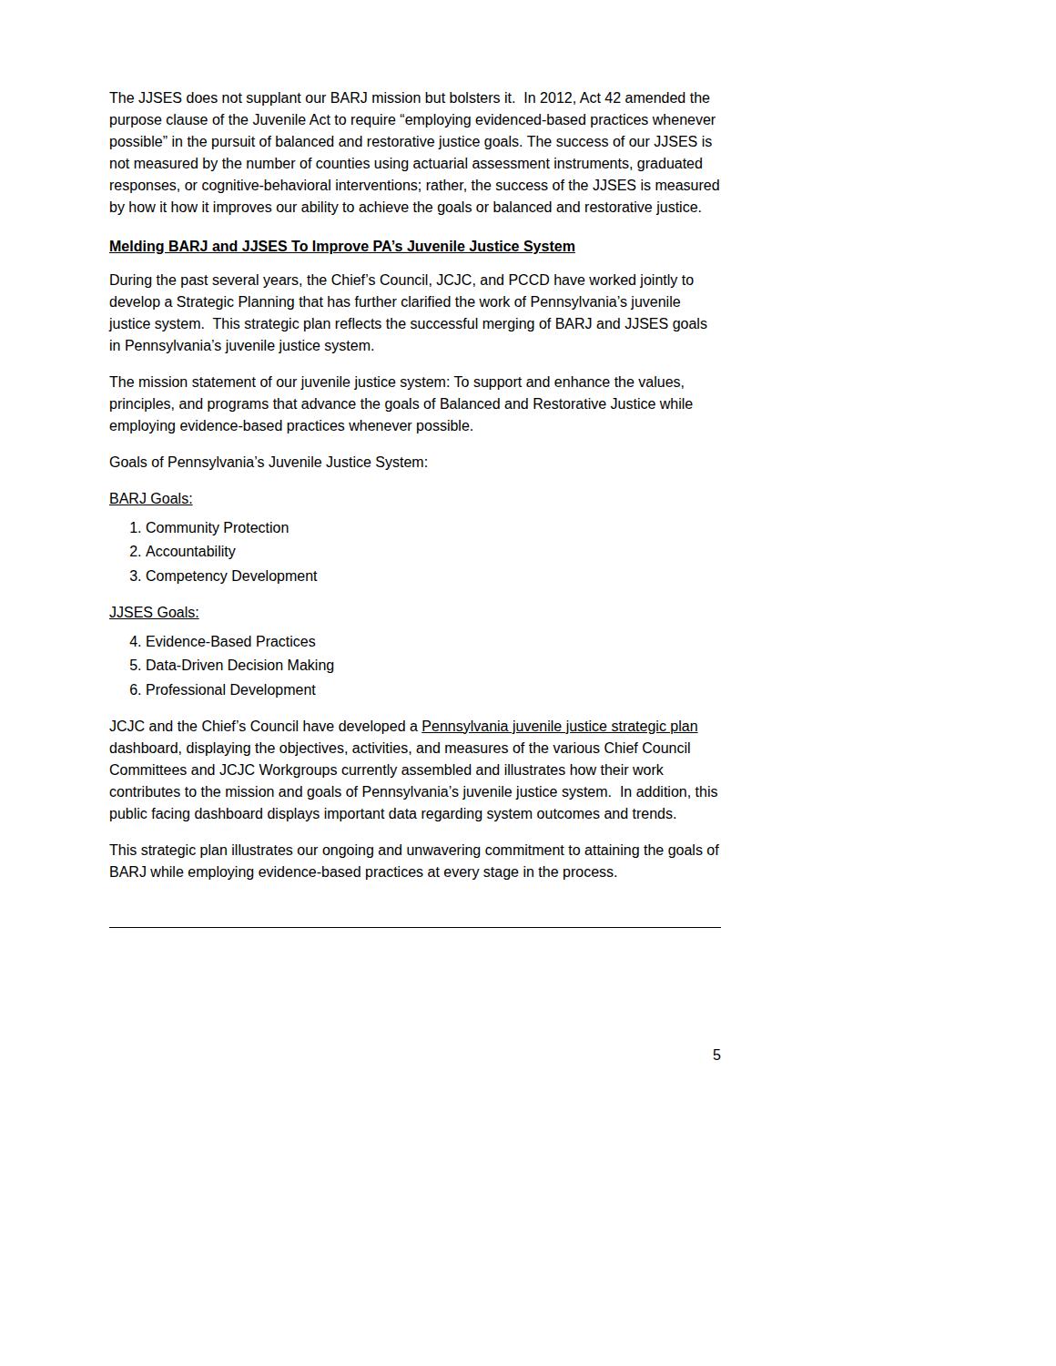The JJSES does not supplant our BARJ mission but bolsters it. In 2012, Act 42 amended the purpose clause of the Juvenile Act to require “employing evidenced-based practices whenever possible” in the pursuit of balanced and restorative justice goals. The success of our JJSES is not measured by the number of counties using actuarial assessment instruments, graduated responses, or cognitive-behavioral interventions; rather, the success of the JJSES is measured by how it how it improves our ability to achieve the goals or balanced and restorative justice.
Melding BARJ and JJSES To Improve PA’s Juvenile Justice System
During the past several years, the Chief’s Council, JCJC, and PCCD have worked jointly to develop a Strategic Planning that has further clarified the work of Pennsylvania’s juvenile justice system. This strategic plan reflects the successful merging of BARJ and JJSES goals in Pennsylvania’s juvenile justice system.
The mission statement of our juvenile justice system: To support and enhance the values, principles, and programs that advance the goals of Balanced and Restorative Justice while employing evidence-based practices whenever possible.
Goals of Pennsylvania’s Juvenile Justice System:
BARJ Goals:
Community Protection
Accountability
Competency Development
JJSES Goals:
Evidence-Based Practices
Data-Driven Decision Making
Professional Development
JCJC and the Chief’s Council have developed a Pennsylvania juvenile justice strategic plan dashboard, displaying the objectives, activities, and measures of the various Chief Council Committees and JCJC Workgroups currently assembled and illustrates how their work contributes to the mission and goals of Pennsylvania’s juvenile justice system. In addition, this public facing dashboard displays important data regarding system outcomes and trends.
This strategic plan illustrates our ongoing and unwavering commitment to attaining the goals of BARJ while employing evidence-based practices at every stage in the process.
5